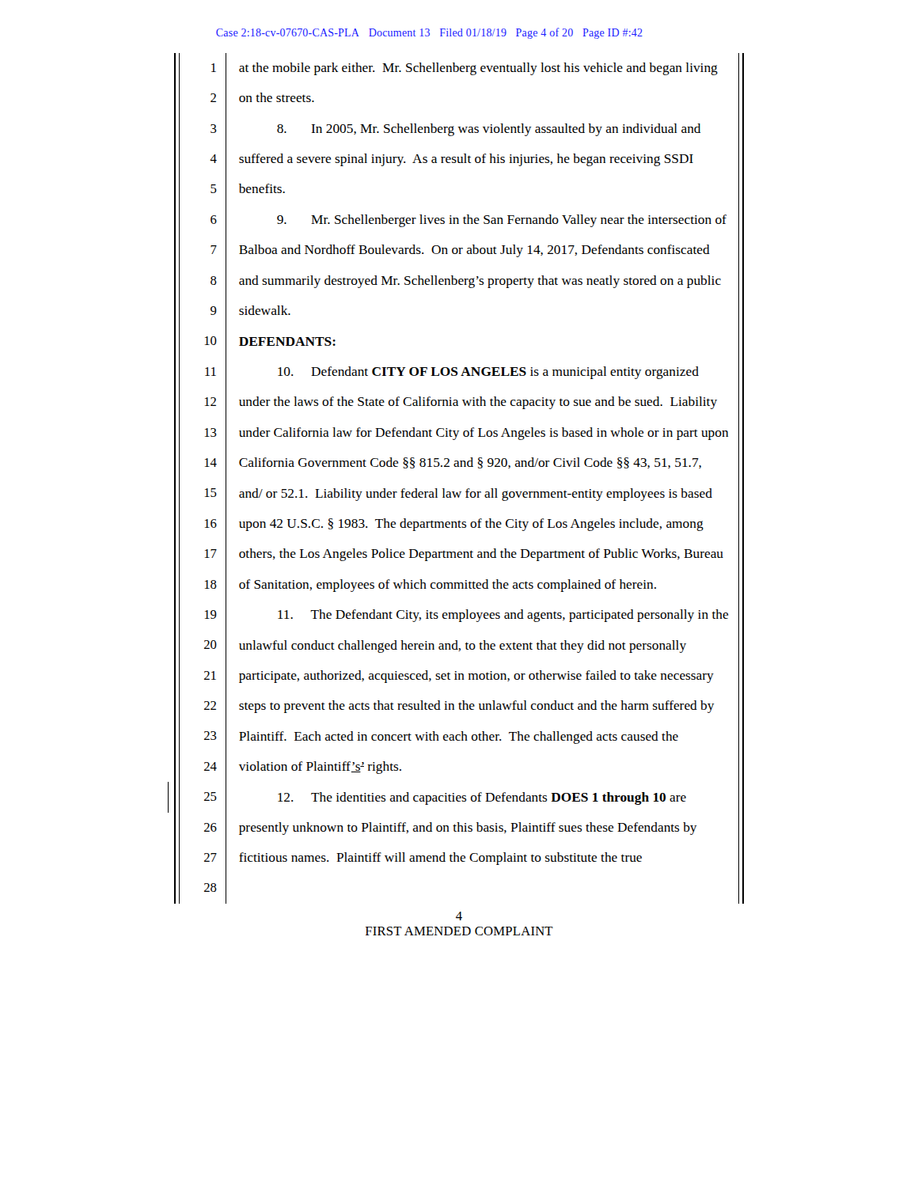Case 2:18-cv-07670-CAS-PLA Document 13 Filed 01/18/19 Page 4 of 20 Page ID #:42
1
2
3
4
5
6
7
8
9
10
11
12
13
14
15
16
17
18
19
20
21
22
23
24
25
26
27
28
at the mobile park either. Mr. Schellenberg eventually lost his vehicle and began living on the streets.
8. In 2005, Mr. Schellenberg was violently assaulted by an individual and suffered a severe spinal injury. As a result of his injuries, he began receiving SSDI benefits.
9. Mr. Schellenberger lives in the San Fernando Valley near the intersection of Balboa and Nordhoff Boulevards. On or about July 14, 2017, Defendants confiscated and summarily destroyed Mr. Schellenberg’s property that was neatly stored on a public sidewalk.
DEFENDANTS:
10. Defendant CITY OF LOS ANGELES is a municipal entity organized under the laws of the State of California with the capacity to sue and be sued. Liability under California law for Defendant City of Los Angeles is based in whole or in part upon California Government Code §§ 815.2 and § 920, and/or Civil Code §§ 43, 51, 51.7, and/ or 52.1. Liability under federal law for all government-entity employees is based upon 42 U.S.C. § 1983. The departments of the City of Los Angeles include, among others, the Los Angeles Police Department and the Department of Public Works, Bureau of Sanitation, employees of which committed the acts complained of herein.
11. The Defendant City, its employees and agents, participated personally in the unlawful conduct challenged herein and, to the extent that they did not personally participate, authorized, acquiesced, set in motion, or otherwise failed to take necessary steps to prevent the acts that resulted in the unlawful conduct and the harm suffered by Plaintiff. Each acted in concert with each other. The challenged acts caused the violation of Plaintiff’s’ rights.
12. The identities and capacities of Defendants DOES 1 through 10 are presently unknown to Plaintiff, and on this basis, Plaintiff sues these Defendants by fictitious names. Plaintiff will amend the Complaint to substitute the true
4 FIRST AMENDED COMPLAINT